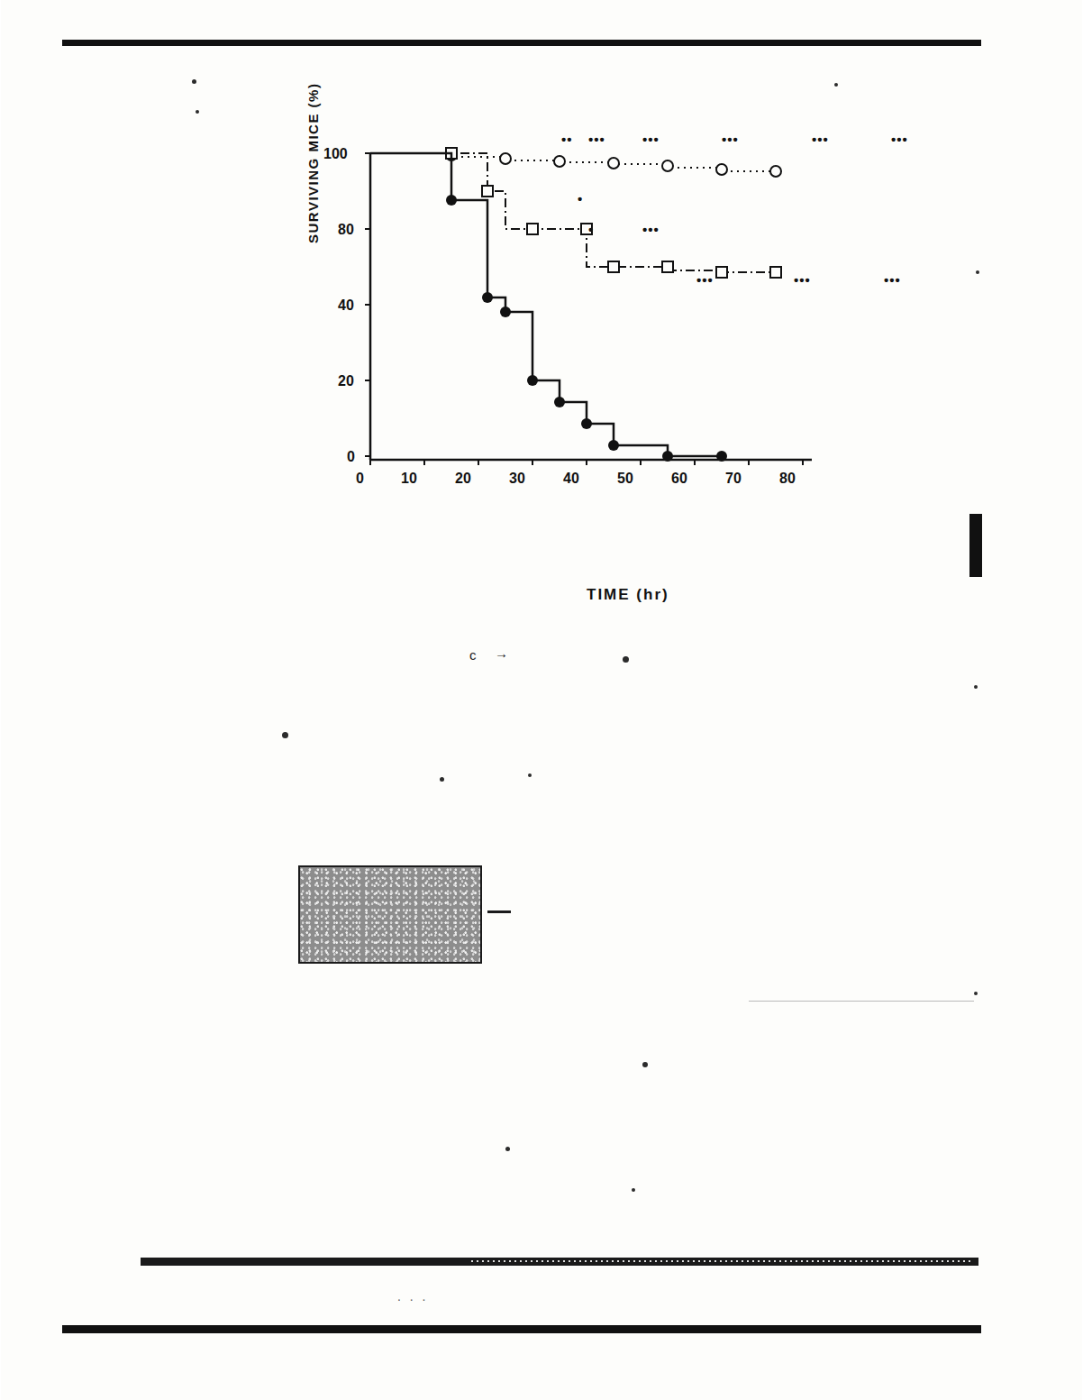c
→
SURVIVING MICE (%)
TIME (hr)
100
80
40
20
0
0
10
20
30
40
50
60
70
80
••
•••
•••
•••
•••
•••
•
•
•••
•••
•••
•••
. . .